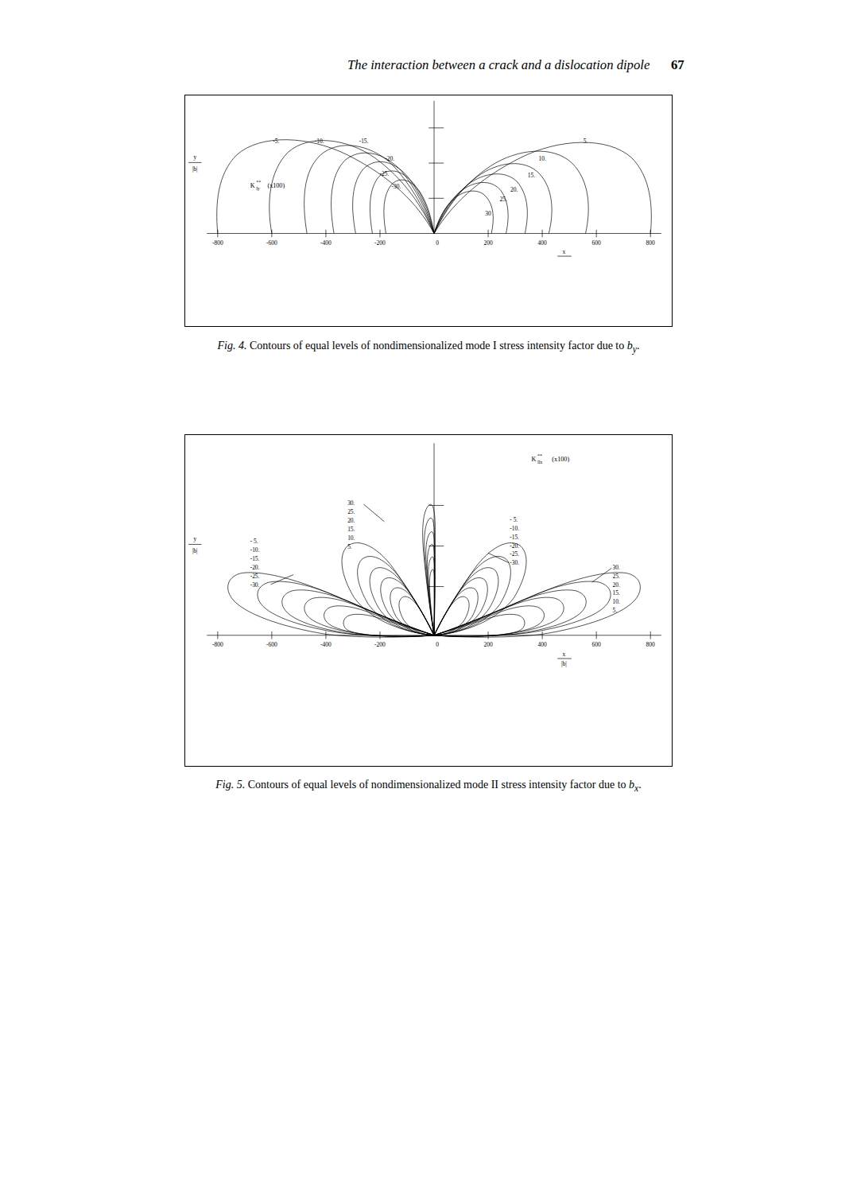The interaction between a crack and a dislocation dipole 67
-800 -600 -400 -200 0 200 400 600 800 y |b| x |b| K Iy ** (x100) -5. -10. -15. -20. -25. -30. 5. 10. 15. 20. 25. 30
Fig. 4. Contours of equal levels of nondimensionalized mode I stress intensity factor due to by.
-800 -600 -400 -200 0 200 400 600 800 y |b| x |b| K IIx ** (x100) - 5. -10. -15. -20. -25. -30. 30. 25. 20. 15. 10. 5. - 5. -10. -15. -20. -25. -30. 30. 25. 20. 15. 10. 5.
Fig. 5. Contours of equal levels of nondimensionalized mode II stress intensity factor due to bx.